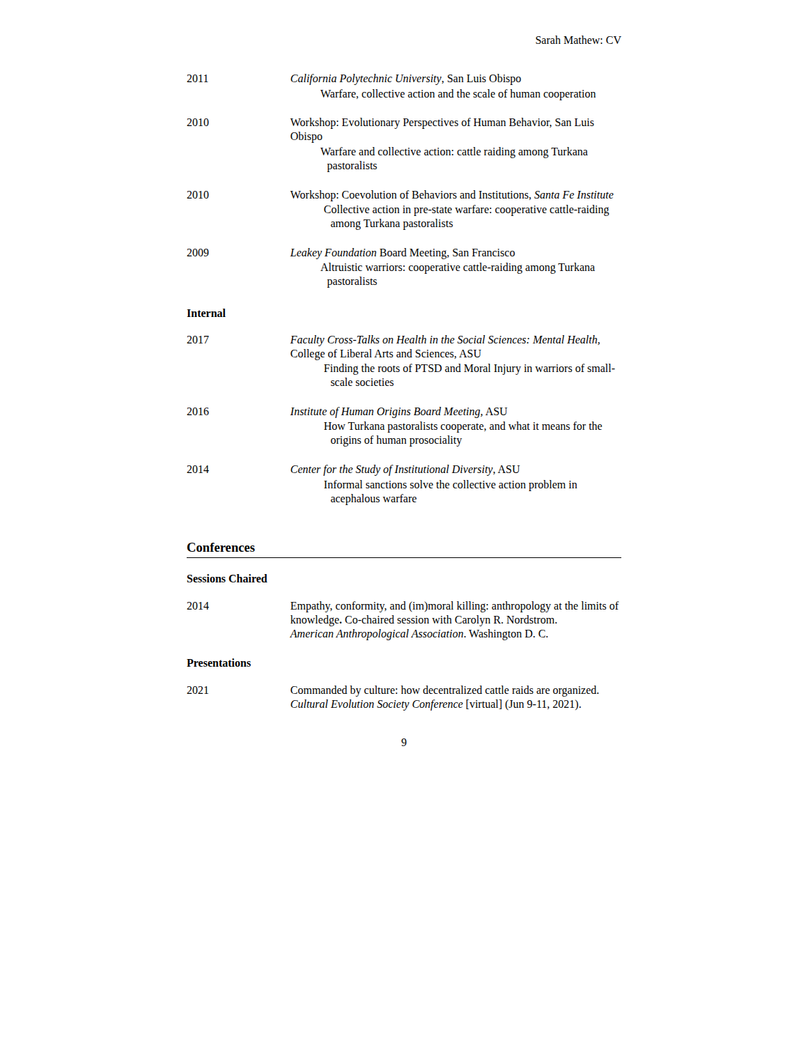Sarah Mathew: CV
2011
California Polytechnic University, San Luis Obispo
Warfare, collective action and the scale of human cooperation
2010
Workshop: Evolutionary Perspectives of Human Behavior, San Luis Obispo
Warfare and collective action: cattle raiding among Turkana pastoralists
2010
Workshop: Coevolution of Behaviors and Institutions, Santa Fe Institute
Collective action in pre-state warfare: cooperative cattle-raiding among Turkana pastoralists
2009
Leakey Foundation Board Meeting, San Francisco
Altruistic warriors: cooperative cattle-raiding among Turkana pastoralists
Internal
2017
Faculty Cross-Talks on Health in the Social Sciences: Mental Health, College of Liberal Arts and Sciences, ASU
Finding the roots of PTSD and Moral Injury in warriors of small-scale societies
2016
Institute of Human Origins Board Meeting, ASU
How Turkana pastoralists cooperate, and what it means for the origins of human prosociality
2014
Center for the Study of Institutional Diversity, ASU
Informal sanctions solve the collective action problem in acephalous warfare
Conferences
Sessions Chaired
2014
Empathy, conformity, and (im)moral killing: anthropology at the limits of knowledge. Co-chaired session with Carolyn R. Nordstrom.
American Anthropological Association. Washington D. C.
Presentations
2021
Commanded by culture: how decentralized cattle raids are organized.
Cultural Evolution Society Conference [virtual] (Jun 9-11, 2021).
9